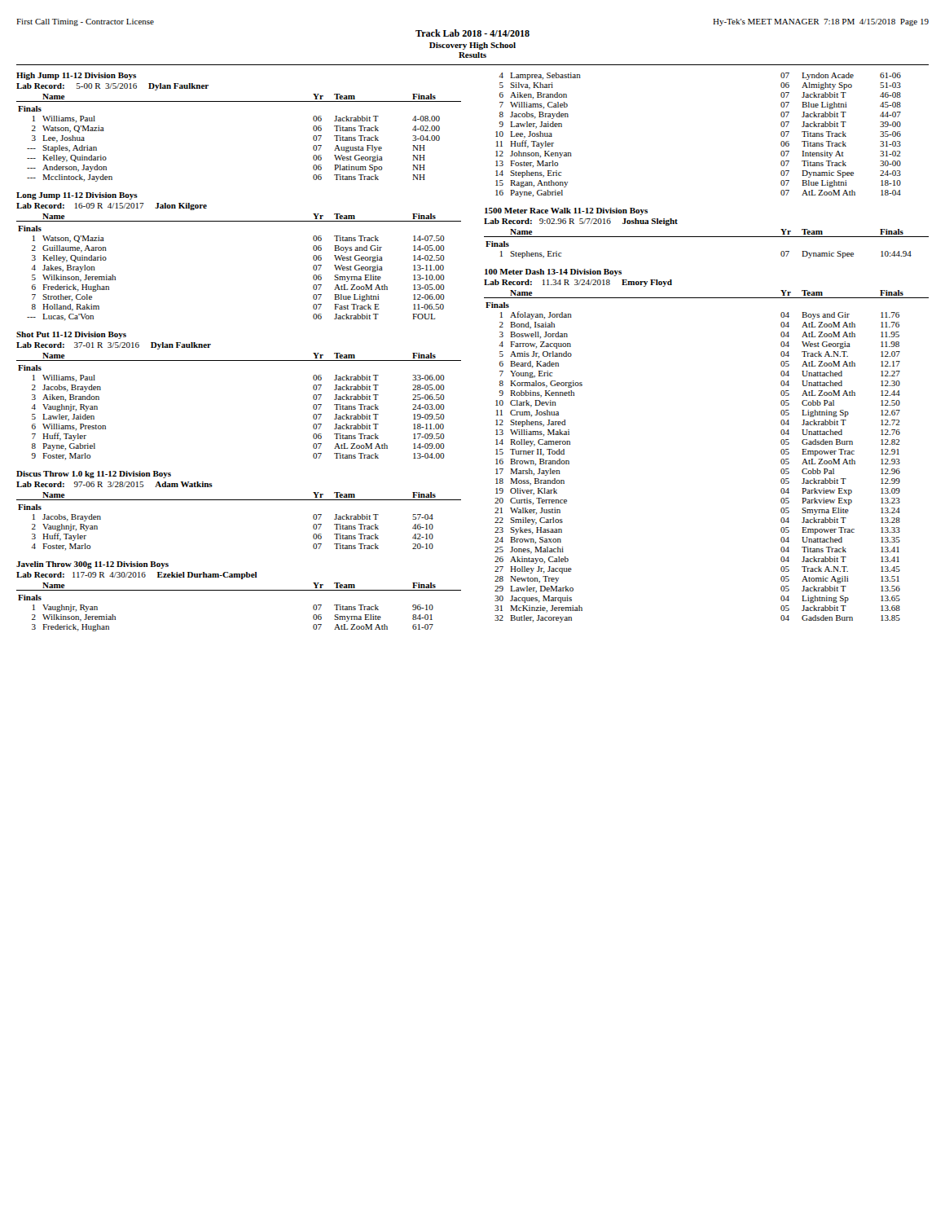First Call Timing - Contractor License
Hy-Tek's MEET MANAGER 7:18 PM 4/15/2018 Page 19
Track Lab 2018 - 4/14/2018
Discovery High School
Results
High Jump 11-12 Division Boys
Lab Record: 5-00 R 3/5/2016 Dylan Faulkner
| | Name | Yr | Team | Finals |
| --- | --- | --- | --- | --- |
| Finals |
| 1 | Williams, Paul | 06 | Jackrabbit T | 4-08.00 |
| 2 | Watson, Q'Mazia | 06 | Titans Track | 4-02.00 |
| 3 | Lee, Joshua | 07 | Titans Track | 3-04.00 |
| --- | Staples, Adrian | 07 | Augusta Flye | NH |
| --- | Kelley, Quindario | 06 | West Georgia | NH |
| --- | Anderson, Jaydon | 06 | Platinum Spo | NH |
| --- | Mcclintock, Jayden | 06 | Titans Track | NH |
Long Jump 11-12 Division Boys
Lab Record: 16-09 R 4/15/2017 Jalon Kilgore
| | Name | Yr | Team | Finals |
| --- | --- | --- | --- | --- |
| Finals |
| 1 | Watson, Q'Mazia | 06 | Titans Track | 14-07.50 |
| 2 | Guillaume, Aaron | 06 | Boys and Gir | 14-05.00 |
| 3 | Kelley, Quindario | 06 | West Georgia | 14-02.50 |
| 4 | Jakes, Braylon | 07 | West Georgia | 13-11.00 |
| 5 | Wilkinson, Jeremiah | 06 | Smyrna Elite | 13-10.00 |
| 6 | Frederick, Hughan | 07 | AtL ZooM Ath | 13-05.00 |
| 7 | Strother, Cole | 07 | Blue Lightni | 12-06.00 |
| 8 | Holland, Rakim | 07 | Fast Track E | 11-06.50 |
| --- | Lucas, Ca'Von | 06 | Jackrabbit T | FOUL |
Shot Put 11-12 Division Boys
Lab Record: 37-01 R 3/5/2016 Dylan Faulkner
| | Name | Yr | Team | Finals |
| --- | --- | --- | --- | --- |
| Finals |
| 1 | Williams, Paul | 06 | Jackrabbit T | 33-06.00 |
| 2 | Jacobs, Brayden | 07 | Jackrabbit T | 28-05.00 |
| 3 | Aiken, Brandon | 07 | Jackrabbit T | 25-06.50 |
| 4 | Vaughnjr, Ryan | 07 | Titans Track | 24-03.00 |
| 5 | Lawler, Jaiden | 07 | Jackrabbit T | 19-09.50 |
| 6 | Williams, Preston | 07 | Jackrabbit T | 18-11.00 |
| 7 | Huff, Tayler | 06 | Titans Track | 17-09.50 |
| 8 | Payne, Gabriel | 07 | AtL ZooM Ath | 14-09.00 |
| 9 | Foster, Marlo | 07 | Titans Track | 13-04.00 |
Discus Throw 1.0 kg 11-12 Division Boys
Lab Record: 97-06 R 3/28/2015 Adam Watkins
| | Name | Yr | Team | Finals |
| --- | --- | --- | --- | --- |
| Finals |
| 1 | Jacobs, Brayden | 07 | Jackrabbit T | 57-04 |
| 2 | Vaughnjr, Ryan | 07 | Titans Track | 46-10 |
| 3 | Huff, Tayler | 06 | Titans Track | 42-10 |
| 4 | Foster, Marlo | 07 | Titans Track | 20-10 |
Javelin Throw 300g 11-12 Division Boys
Lab Record: 117-09 R 4/30/2016 Ezekiel Durham-Campbel
| | Name | Yr | Team | Finals |
| --- | --- | --- | --- | --- |
| Finals |
| 1 | Vaughnjr, Ryan | 07 | Titans Track | 96-10 |
| 2 | Wilkinson, Jeremiah | 06 | Smyrna Elite | 84-01 |
| 3 | Frederick, Hughan | 07 | AtL ZooM Ath | 61-07 |
| 4 | Lamprea, Sebastian | 07 | Lyndon Acade | 61-06 |
| 5 | Silva, Khari | 06 | Almighty Spo | 51-03 |
| 6 | Aiken, Brandon | 07 | Jackrabbit T | 46-08 |
| 7 | Williams, Caleb | 07 | Blue Lightni | 45-08 |
| 8 | Jacobs, Brayden | 07 | Jackrabbit T | 44-07 |
| 9 | Lawler, Jaiden | 07 | Jackrabbit T | 39-00 |
| 10 | Lee, Joshua | 07 | Titans Track | 35-06 |
| 11 | Huff, Tayler | 06 | Titans Track | 31-03 |
| 12 | Johnson, Kenyan | 07 | Intensity At | 31-02 |
| 13 | Foster, Marlo | 07 | Titans Track | 30-00 |
| 14 | Stephens, Eric | 07 | Dynamic Spee | 24-03 |
| 15 | Ragan, Anthony | 07 | Blue Lightni | 18-10 |
| 16 | Payne, Gabriel | 07 | AtL ZooM Ath | 18-04 |
1500 Meter Race Walk 11-12 Division Boys
Lab Record: 9:02.96 R 5/7/2016 Joshua Sleight
| | Name | Yr | Team | Finals |
| --- | --- | --- | --- | --- |
| Finals |
| 1 | Stephens, Eric | 07 | Dynamic Spee | 10:44.94 |
100 Meter Dash 13-14 Division Boys
Lab Record: 11.34 R 3/24/2018 Emory Floyd
| | Name | Yr | Team | Finals |
| --- | --- | --- | --- | --- |
| Finals |
| 1 | Afolayan, Jordan | 04 | Boys and Gir | 11.76 |
| 2 | Bond, Isaiah | 04 | AtL ZooM Ath | 11.76 |
| 3 | Boswell, Jordan | 04 | AtL ZooM Ath | 11.95 |
| 4 | Farrow, Zacquon | 04 | West Georgia | 11.98 |
| 5 | Amis Jr, Orlando | 04 | Track A.N.T. | 12.07 |
| 6 | Beard, Kaden | 05 | AtL ZooM Ath | 12.17 |
| 7 | Young, Eric | 04 | Unattached | 12.27 |
| 8 | Kormalos, Georgios | 04 | Unattached | 12.30 |
| 9 | Robbins, Kenneth | 05 | AtL ZooM Ath | 12.44 |
| 10 | Clark, Devin | 05 | Cobb Pal | 12.50 |
| 11 | Crum, Joshua | 05 | Lightning Sp | 12.67 |
| 12 | Stephens, Jared | 04 | Jackrabbit T | 12.72 |
| 13 | Williams, Makai | 04 | Unattached | 12.76 |
| 14 | Rolley, Cameron | 05 | Gadsden Burn | 12.82 |
| 15 | Turner II, Todd | 05 | Empower Trac | 12.91 |
| 16 | Brown, Brandon | 05 | AtL ZooM Ath | 12.93 |
| 17 | Marsh, Jaylen | 05 | Cobb Pal | 12.96 |
| 18 | Moss, Brandon | 05 | Jackrabbit T | 12.99 |
| 19 | Oliver, Klark | 04 | Parkview Exp | 13.09 |
| 20 | Curtis, Terrence | 05 | Parkview Exp | 13.23 |
| 21 | Walker, Justin | 05 | Smyrna Elite | 13.24 |
| 22 | Smiley, Carlos | 04 | Jackrabbit T | 13.28 |
| 23 | Sykes, Hasaan | 05 | Empower Trac | 13.33 |
| 24 | Brown, Saxon | 04 | Unattached | 13.35 |
| 25 | Jones, Malachi | 04 | Titans Track | 13.41 |
| 26 | Akintayo, Caleb | 04 | Jackrabbit T | 13.41 |
| 27 | Holley Jr, Jacque | 05 | Track A.N.T. | 13.45 |
| 28 | Newton, Trey | 05 | Atomic Agili | 13.51 |
| 29 | Lawler, DeMarko | 05 | Jackrabbit T | 13.56 |
| 30 | Jacques, Marquis | 04 | Lightning Sp | 13.65 |
| 31 | McKinzie, Jeremiah | 05 | Jackrabbit T | 13.68 |
| 32 | Butler, Jacoreyan | 04 | Gadsden Burn | 13.85 |